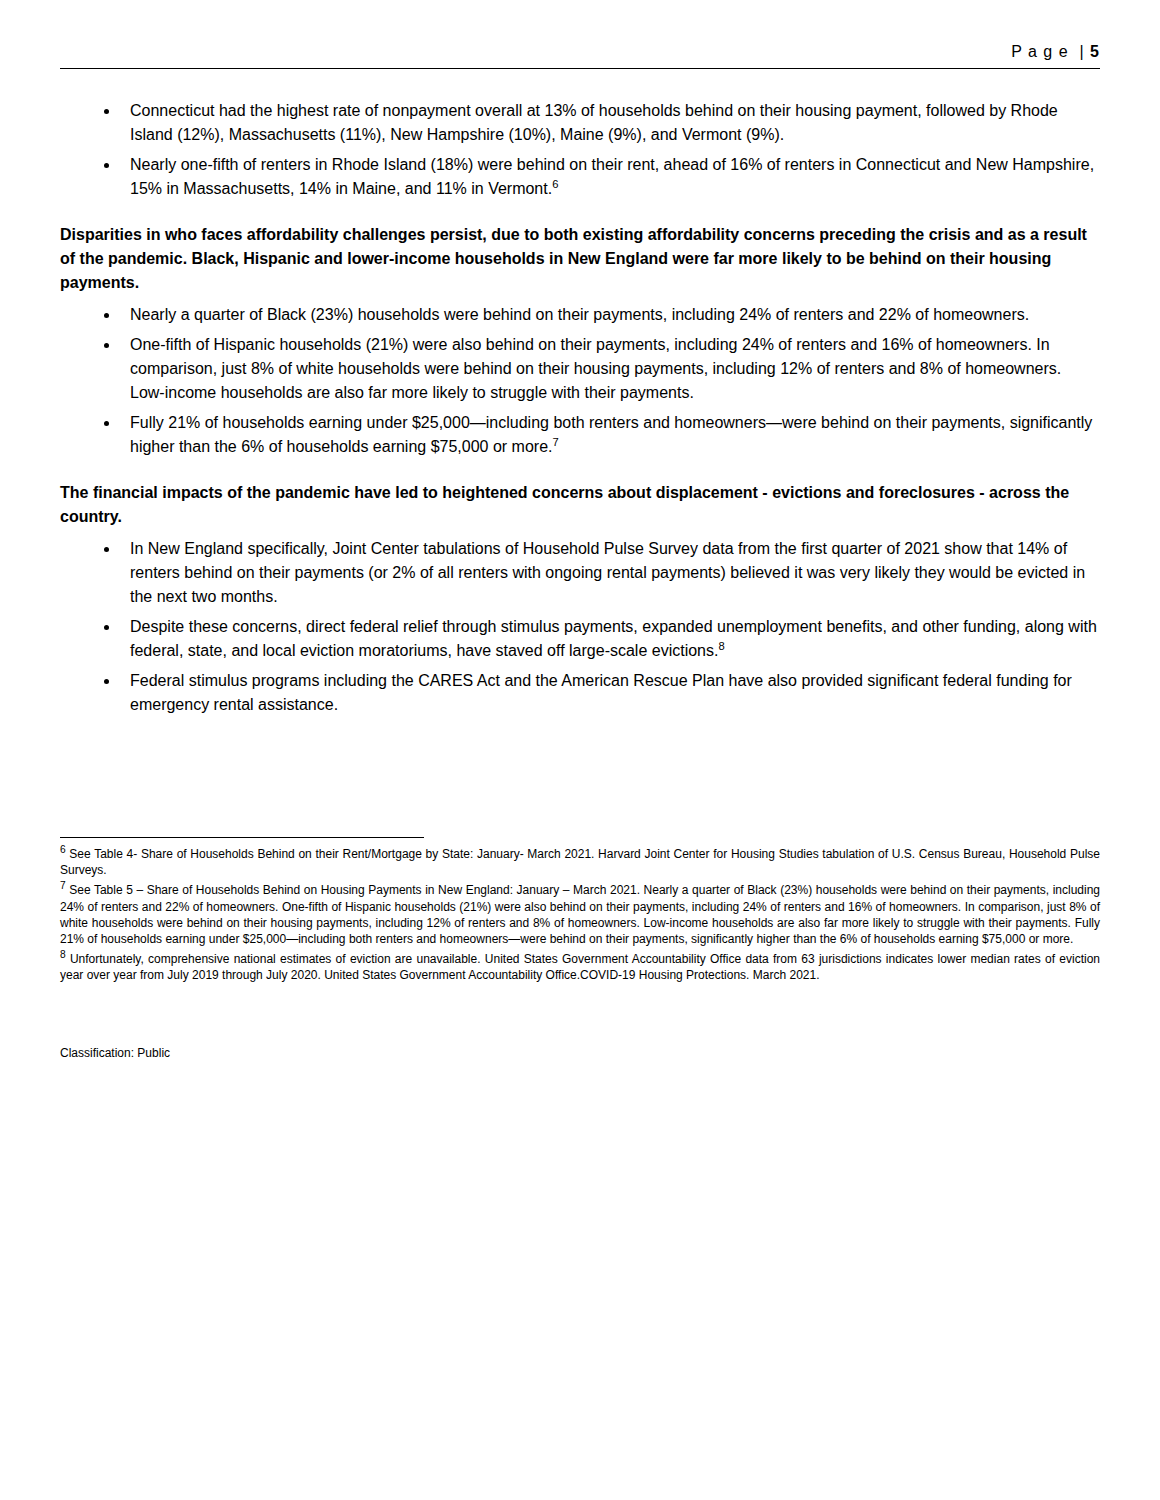P a g e | 5
Connecticut had the highest rate of nonpayment overall at 13% of households behind on their housing payment, followed by Rhode Island (12%), Massachusetts (11%), New Hampshire (10%), Maine (9%), and Vermont (9%).
Nearly one-fifth of renters in Rhode Island (18%) were behind on their rent, ahead of 16% of renters in Connecticut and New Hampshire, 15% in Massachusetts, 14% in Maine, and 11% in Vermont.6
Disparities in who faces affordability challenges persist, due to both existing affordability concerns preceding the crisis and as a result of the pandemic. Black, Hispanic and lower-income households in New England were far more likely to be behind on their housing payments.
Nearly a quarter of Black (23%) households were behind on their payments, including 24% of renters and 22% of homeowners.
One-fifth of Hispanic households (21%) were also behind on their payments, including 24% of renters and 16% of homeowners. In comparison, just 8% of white households were behind on their housing payments, including 12% of renters and 8% of homeowners. Low-income households are also far more likely to struggle with their payments.
Fully 21% of households earning under $25,000—including both renters and homeowners—were behind on their payments, significantly higher than the 6% of households earning $75,000 or more.7
The financial impacts of the pandemic have led to heightened concerns about displacement - evictions and foreclosures - across the country.
In New England specifically, Joint Center tabulations of Household Pulse Survey data from the first quarter of 2021 show that 14% of renters behind on their payments (or 2% of all renters with ongoing rental payments) believed it was very likely they would be evicted in the next two months.
Despite these concerns, direct federal relief through stimulus payments, expanded unemployment benefits, and other funding, along with federal, state, and local eviction moratoriums, have staved off large-scale evictions.8
Federal stimulus programs including the CARES Act and the American Rescue Plan have also provided significant federal funding for emergency rental assistance.
6 See Table 4- Share of Households Behind on their Rent/Mortgage by State: January- March 2021. Harvard Joint Center for Housing Studies tabulation of U.S. Census Bureau, Household Pulse Surveys.
7 See Table 5 – Share of Households Behind on Housing Payments in New England: January – March 2021. Nearly a quarter of Black (23%) households were behind on their payments, including 24% of renters and 22% of homeowners. One-fifth of Hispanic households (21%) were also behind on their payments, including 24% of renters and 16% of homeowners. In comparison, just 8% of white households were behind on their housing payments, including 12% of renters and 8% of homeowners. Low-income households are also far more likely to struggle with their payments. Fully 21% of households earning under $25,000—including both renters and homeowners—were behind on their payments, significantly higher than the 6% of households earning $75,000 or more.
8 Unfortunately, comprehensive national estimates of eviction are unavailable. United States Government Accountability Office data from 63 jurisdictions indicates lower median rates of eviction year over year from July 2019 through July 2020. United States Government Accountability Office.COVID-19 Housing Protections. March 2021.
Classification: Public